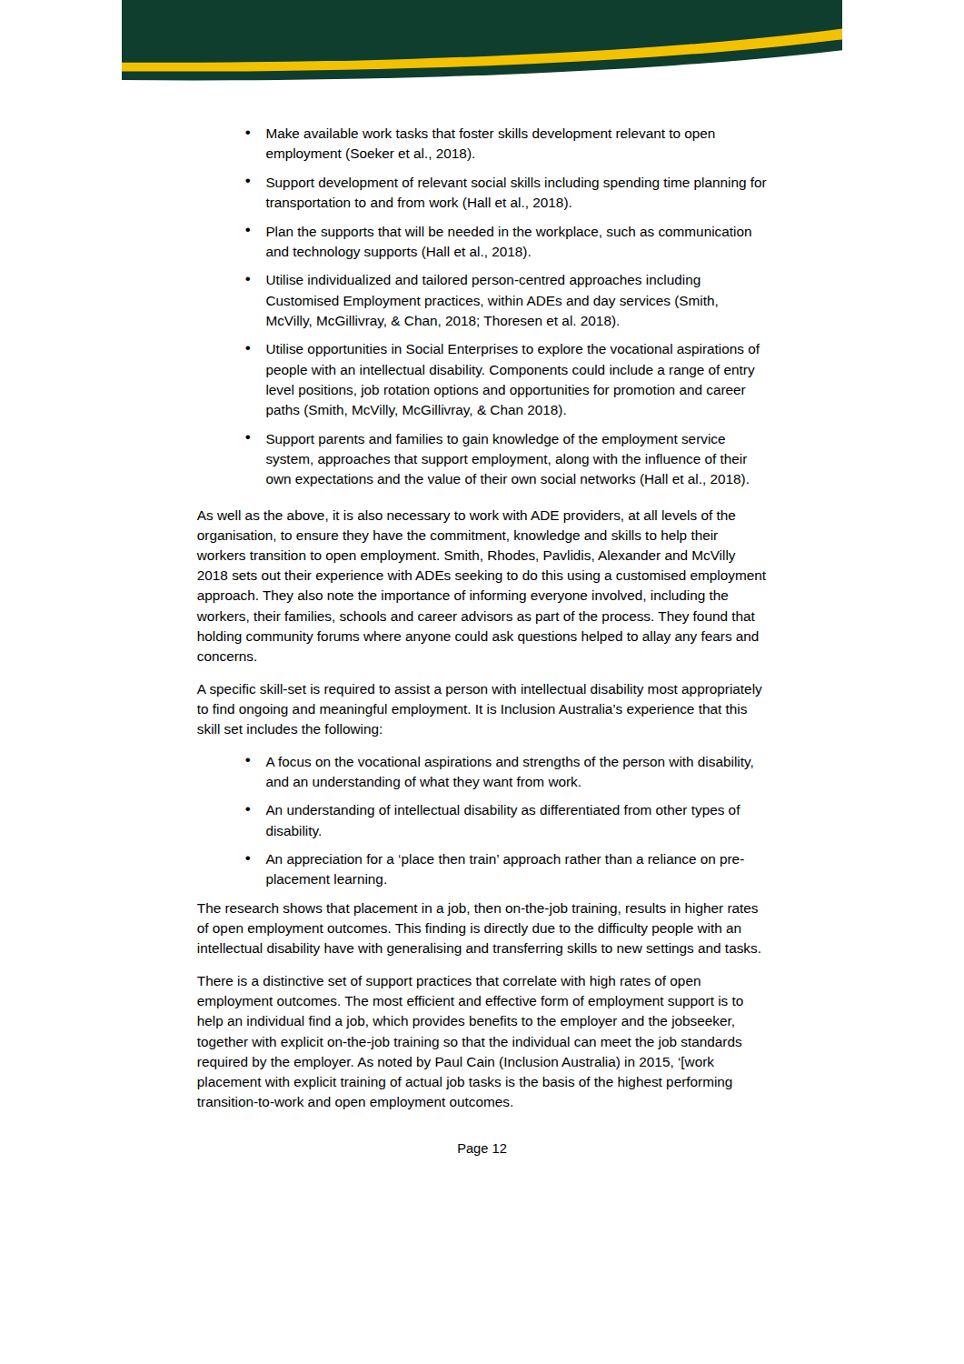Make available work tasks that foster skills development relevant to open employment (Soeker et al., 2018).
Support development of relevant social skills including spending time planning for transportation to and from work (Hall et al., 2018).
Plan the supports that will be needed in the workplace, such as communication and technology supports (Hall et al., 2018).
Utilise individualized and tailored person-centred approaches including Customised Employment practices, within ADEs and day services (Smith, McVilly, McGillivray, & Chan, 2018; Thoresen et al. 2018).
Utilise opportunities in Social Enterprises to explore the vocational aspirations of people with an intellectual disability. Components could include a range of entry level positions, job rotation options and opportunities for promotion and career paths (Smith, McVilly, McGillivray, & Chan 2018).
Support parents and families to gain knowledge of the employment service system, approaches that support employment, along with the influence of their own expectations and the value of their own social networks (Hall et al., 2018).
As well as the above, it is also necessary to work with ADE providers, at all levels of the organisation, to ensure they have the commitment, knowledge and skills to help their workers transition to open employment. Smith, Rhodes, Pavlidis, Alexander and McVilly 2018 sets out their experience with ADEs seeking to do this using a customised employment approach. They also note the importance of informing everyone involved, including the workers, their families, schools and career advisors as part of the process. They found that holding community forums where anyone could ask questions helped to allay any fears and concerns.
A specific skill-set is required to assist a person with intellectual disability most appropriately to find ongoing and meaningful employment. It is Inclusion Australia’s experience that this skill set includes the following:
A focus on the vocational aspirations and strengths of the person with disability, and an understanding of what they want from work.
An understanding of intellectual disability as differentiated from other types of disability.
An appreciation for a ‘place then train’ approach rather than a reliance on pre-placement learning.
The research shows that placement in a job, then on-the-job training, results in higher rates of open employment outcomes. This finding is directly due to the difficulty people with an intellectual disability have with generalising and transferring skills to new settings and tasks.
There is a distinctive set of support practices that correlate with high rates of open employment outcomes. The most efficient and effective form of employment support is to help an individual find a job, which provides benefits to the employer and the jobseeker, together with explicit on-the-job training so that the individual can meet the job standards required by the employer. As noted by Paul Cain (Inclusion Australia) in 2015, ‘[work placement with explicit training of actual job tasks is the basis of the highest performing transition-to-work and open employment outcomes.
Page 12